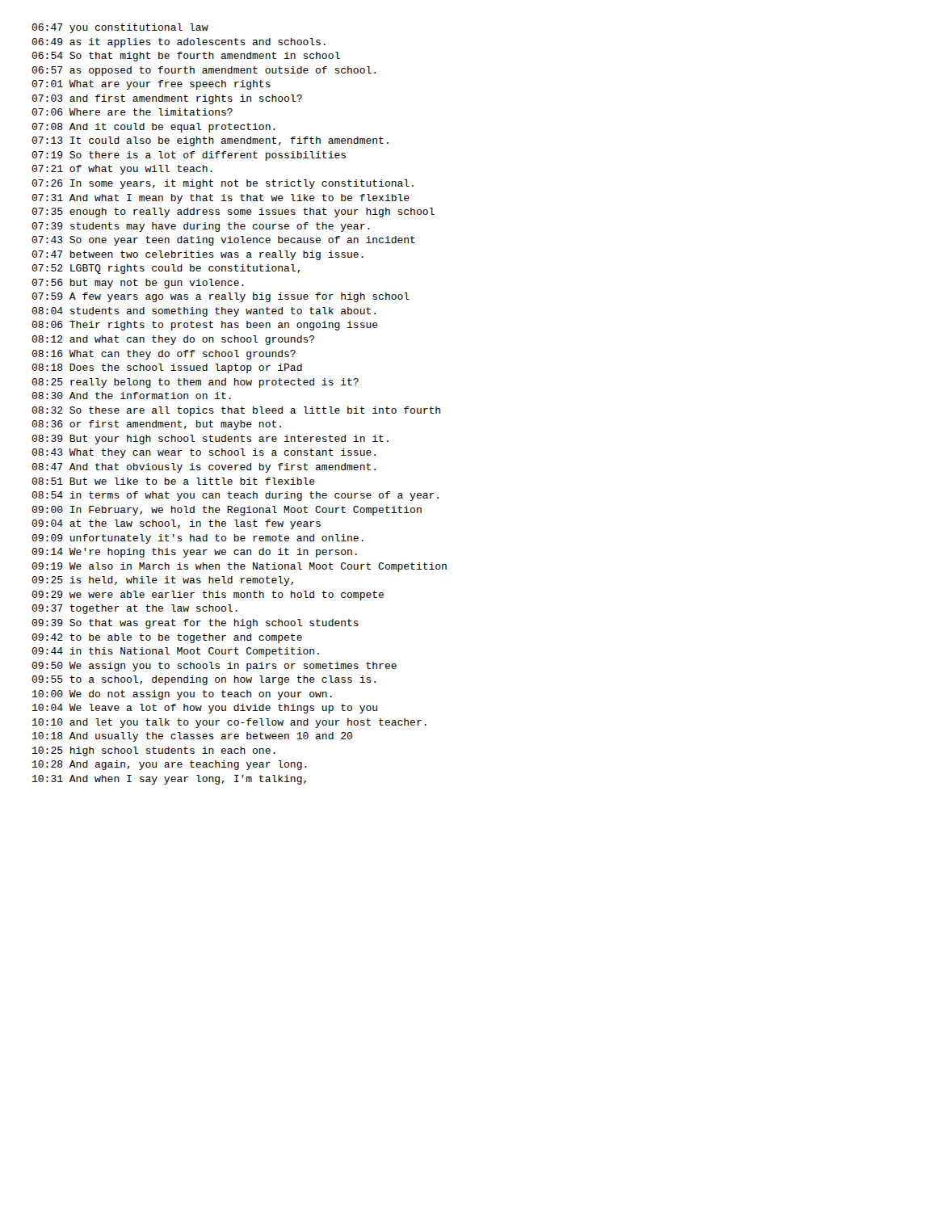06:47 you constitutional law
06:49 as it applies to adolescents and schools.
06:54 So that might be fourth amendment in school
06:57 as opposed to fourth amendment outside of school.
07:01 What are your free speech rights
07:03 and first amendment rights in school?
07:06 Where are the limitations?
07:08 And it could be equal protection.
07:13 It could also be eighth amendment, fifth amendment.
07:19 So there is a lot of different possibilities
07:21 of what you will teach.
07:26 In some years, it might not be strictly constitutional.
07:31 And what I mean by that is that we like to be flexible
07:35 enough to really address some issues that your high school
07:39 students may have during the course of the year.
07:43 So one year teen dating violence because of an incident
07:47 between two celebrities was a really big issue.
07:52 LGBTQ rights could be constitutional,
07:56 but may not be gun violence.
07:59 A few years ago was a really big issue for high school
08:04 students and something they wanted to talk about.
08:06 Their rights to protest has been an ongoing issue
08:12 and what can they do on school grounds?
08:16 What can they do off school grounds?
08:18 Does the school issued laptop or iPad
08:25 really belong to them and how protected is it?
08:30 And the information on it.
08:32 So these are all topics that bleed a little bit into fourth
08:36 or first amendment, but maybe not.
08:39 But your high school students are interested in it.
08:43 What they can wear to school is a constant issue.
08:47 And that obviously is covered by first amendment.
08:51 But we like to be a little bit flexible
08:54 in terms of what you can teach during the course of a year.
09:00 In February, we hold the Regional Moot Court Competition
09:04 at the law school, in the last few years
09:09 unfortunately it's had to be remote and online.
09:14 We're hoping this year we can do it in person.
09:19 We also in March is when the National Moot Court Competition
09:25 is held, while it was held remotely,
09:29 we were able earlier this month to hold to compete
09:37 together at the law school.
09:39 So that was great for the high school students
09:42 to be able to be together and compete
09:44 in this National Moot Court Competition.
09:50 We assign you to schools in pairs or sometimes three
09:55 to a school, depending on how large the class is.
10:00 We do not assign you to teach on your own.
10:04 We leave a lot of how you divide things up to you
10:10 and let you talk to your co-fellow and your host teacher.
10:18 And usually the classes are between 10 and 20
10:25 high school students in each one.
10:28 And again, you are teaching year long.
10:31 And when I say year long, I'm talking,